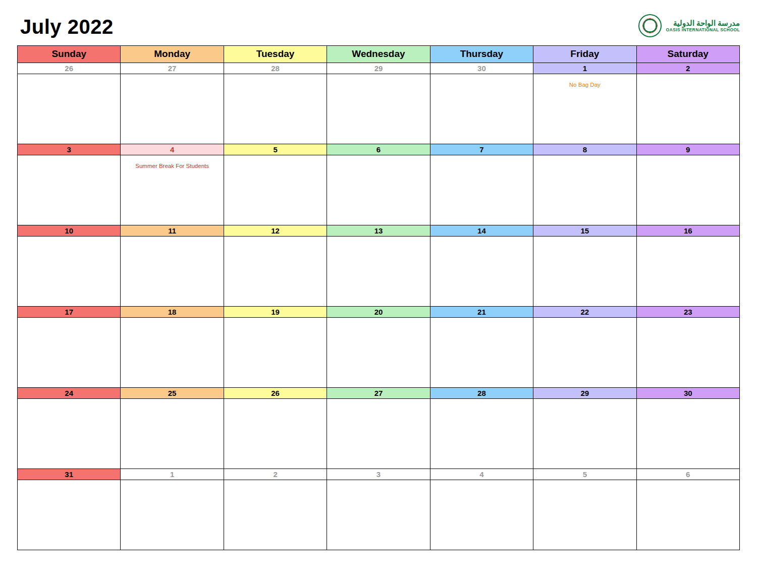July 2022
مدرسة الواحة الدولية
OASIS INTERNATIONAL SCHOOL
| Sunday | Monday | Tuesday | Wednesday | Thursday | Friday | Saturday |
| --- | --- | --- | --- | --- | --- | --- |
| 26 | 27 | 28 | 29 | 30 | 1 | 2 |
| | | | | | No Bag Day | |
| 3 | 4 | 5 | 6 | 7 | 8 | 9 |
| | Summer Break For Students | | | | | |
| 10 | 11 | 12 | 13 | 14 | 15 | 16 |
| 17 | 18 | 19 | 20 | 21 | 22 | 23 |
| 24 | 25 | 26 | 27 | 28 | 29 | 30 |
| 31 | 1 | 2 | 3 | 4 | 5 | 6 |